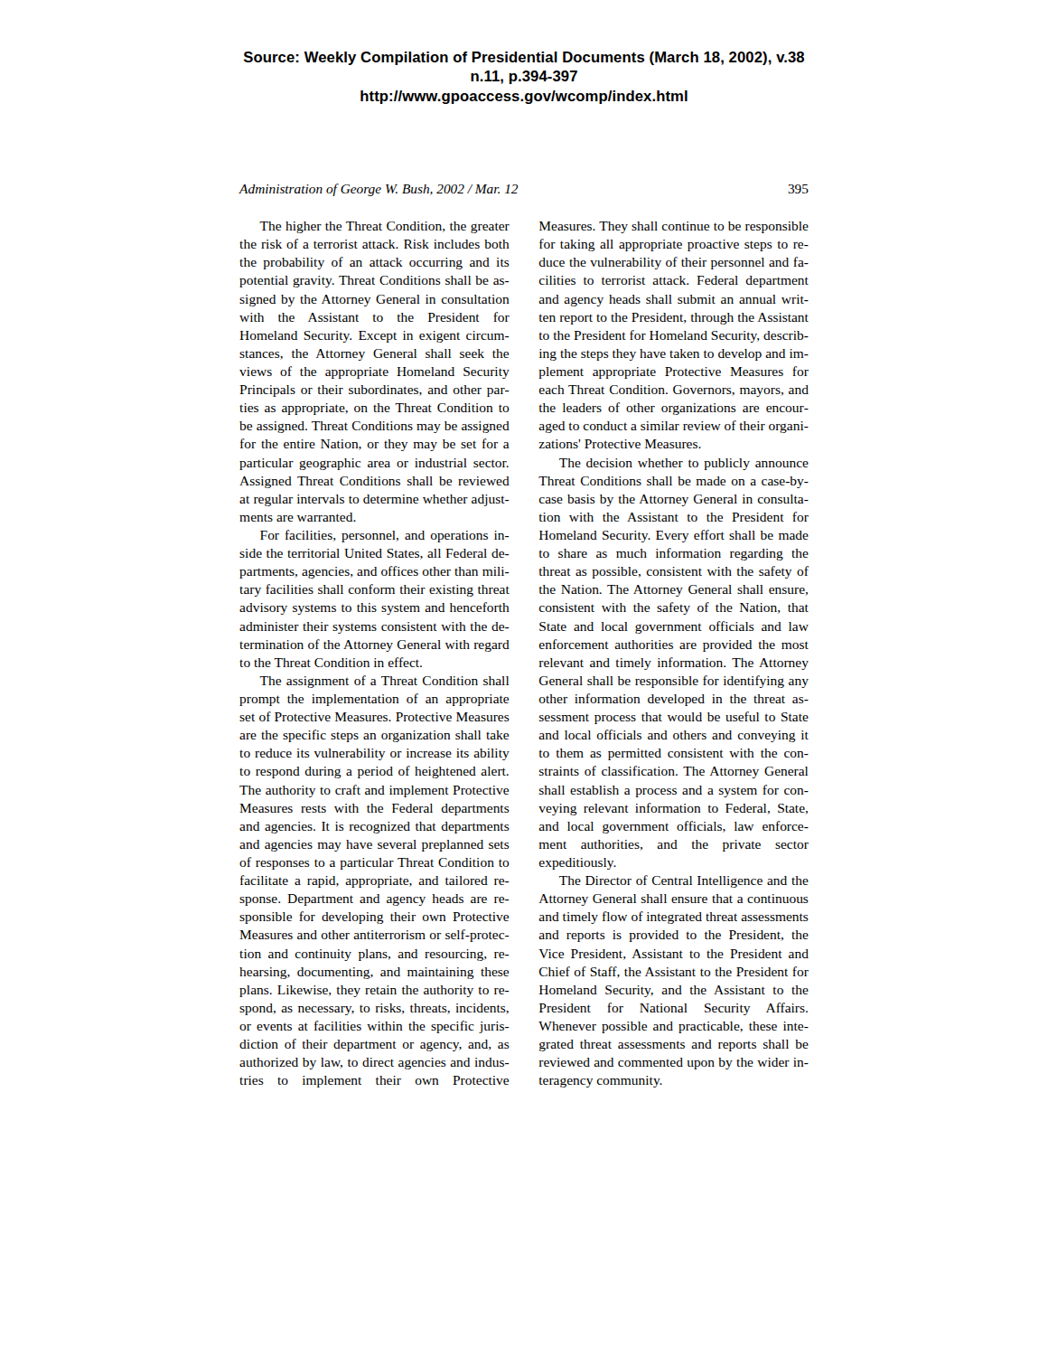Source: Weekly Compilation of Presidential Documents (March 18, 2002), v.38 n.11, p.394-397
http://www.gpoaccess.gov/wcomp/index.html
Administration of George W. Bush, 2002 / Mar. 12 395
The higher the Threat Condition, the greater the risk of a terrorist attack. Risk includes both the probability of an attack occurring and its potential gravity. Threat Conditions shall be assigned by the Attorney General in consultation with the Assistant to the President for Homeland Security. Except in exigent circumstances, the Attorney General shall seek the views of the appropriate Homeland Security Principals or their subordinates, and other parties as appropriate, on the Threat Condition to be assigned. Threat Conditions may be assigned for the entire Nation, or they may be set for a particular geographic area or industrial sector. Assigned Threat Conditions shall be reviewed at regular intervals to determine whether adjustments are warranted.
For facilities, personnel, and operations inside the territorial United States, all Federal departments, agencies, and offices other than military facilities shall conform their existing threat advisory systems to this system and henceforth administer their systems consistent with the determination of the Attorney General with regard to the Threat Condition in effect.
The assignment of a Threat Condition shall prompt the implementation of an appropriate set of Protective Measures. Protective Measures are the specific steps an organization shall take to reduce its vulnerability or increase its ability to respond during a period of heightened alert. The authority to craft and implement Protective Measures rests with the Federal departments and agencies. It is recognized that departments and agencies may have several preplanned sets of responses to a particular Threat Condition to facilitate a rapid, appropriate, and tailored response. Department and agency heads are responsible for developing their own Protective Measures and other antiterrorism or self-protection and continuity plans, and resourcing, rehearsing, documenting, and maintaining these plans. Likewise, they retain the authority to respond, as necessary, to risks, threats, incidents, or events at facilities within the specific jurisdiction of their department or agency, and, as authorized by law, to direct agencies and industries to implement their own Protective Measures. They shall continue to be responsible for taking all appropriate proactive steps to reduce the vulnerability of their personnel and facilities to terrorist attack. Federal department and agency heads shall submit an annual written report to the President, through the Assistant to the President for Homeland Security, describing the steps they have taken to develop and implement appropriate Protective Measures for each Threat Condition. Governors, mayors, and the leaders of other organizations are encouraged to conduct a similar review of their organizations' Protective Measures.
The decision whether to publicly announce Threat Conditions shall be made on a case-by-case basis by the Attorney General in consultation with the Assistant to the President for Homeland Security. Every effort shall be made to share as much information regarding the threat as possible, consistent with the safety of the Nation. The Attorney General shall ensure, consistent with the safety of the Nation, that State and local government officials and law enforcement authorities are provided the most relevant and timely information. The Attorney General shall be responsible for identifying any other information developed in the threat assessment process that would be useful to State and local officials and others and conveying it to them as permitted consistent with the constraints of classification. The Attorney General shall establish a process and a system for conveying relevant information to Federal, State, and local government officials, law enforcement authorities, and the private sector expeditiously.
The Director of Central Intelligence and the Attorney General shall ensure that a continuous and timely flow of integrated threat assessments and reports is provided to the President, the Vice President, Assistant to the President and Chief of Staff, the Assistant to the President for Homeland Security, and the Assistant to the President for National Security Affairs. Whenever possible and practicable, these integrated threat assessments and reports shall be reviewed and commented upon by the wider interagency community.